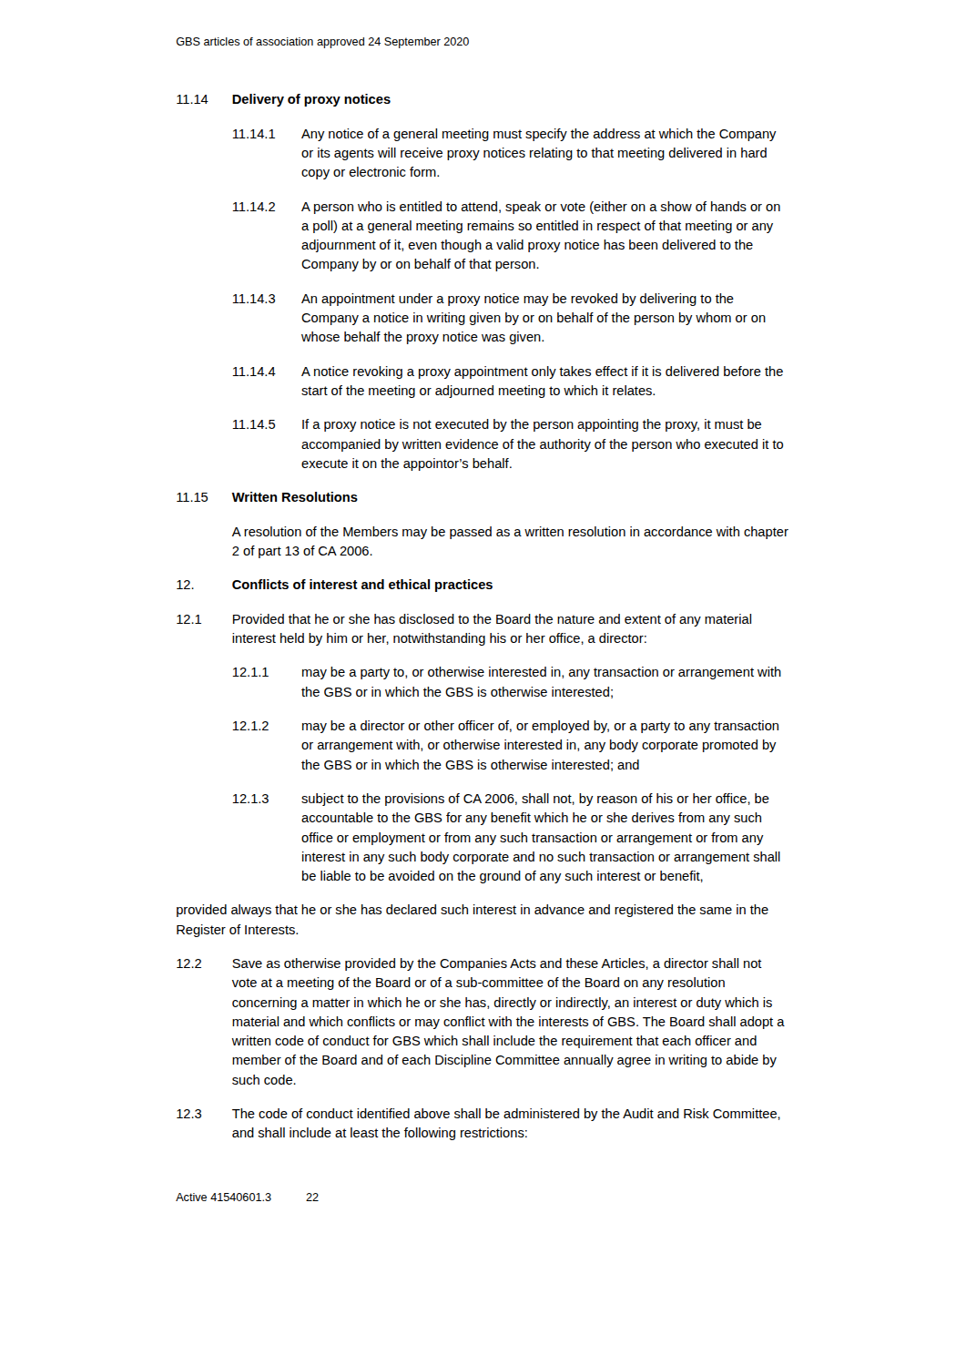GBS articles of association approved 24 September 2020
11.14
Delivery of proxy notices
11.14.1
Any notice of a general meeting must specify the address at which the Company or its agents will receive proxy notices relating to that meeting delivered in hard copy or electronic form.
11.14.2
A person who is entitled to attend, speak or vote (either on a show of hands or on a poll) at a general meeting remains so entitled in respect of that meeting or any adjournment of it, even though a valid proxy notice has been delivered to the Company by or on behalf of that person.
11.14.3
An appointment under a proxy notice may be revoked by delivering to the Company a notice in writing given by or on behalf of the person by whom or on whose behalf the proxy notice was given.
11.14.4
A notice revoking a proxy appointment only takes effect if it is delivered before the start of the meeting or adjourned meeting to which it relates.
11.14.5
If a proxy notice is not executed by the person appointing the proxy, it must be accompanied by written evidence of the authority of the person who executed it to execute it on the appointor’s behalf.
11.15
Written Resolutions
A resolution of the Members may be passed as a written resolution in accordance with chapter 2 of part 13 of CA 2006.
12.
Conflicts of interest and ethical practices
12.1
Provided that he or she has disclosed to the Board the nature and extent of any material interest held by him or her, notwithstanding his or her office, a director:
12.1.1
may be a party to, or otherwise interested in, any transaction or arrangement with the GBS or in which the GBS is otherwise interested;
12.1.2
may be a director or other officer of, or employed by, or a party to any transaction or arrangement with, or otherwise interested in, any body corporate promoted by the GBS or in which the GBS is otherwise interested; and
12.1.3
subject to the provisions of CA 2006, shall not, by reason of his or her office, be accountable to the GBS for any benefit which he or she derives from any such office or employment or from any such transaction or arrangement or from any interest in any such body corporate and no such transaction or arrangement shall be liable to be avoided on the ground of any such interest or benefit,
provided always that he or she has declared such interest in advance and registered the same in the Register of Interests.
12.2
Save as otherwise provided by the Companies Acts and these Articles, a director shall not vote at a meeting of the Board or of a sub-committee of the Board on any resolution concerning a matter in which he or she has, directly or indirectly, an interest or duty which is material and which conflicts or may conflict with the interests of GBS. The Board shall adopt a written code of conduct for GBS which shall include the requirement that each officer and member of the Board and of each Discipline Committee annually agree in writing to abide by such code.
12.3
The code of conduct identified above shall be administered by the Audit and Risk Committee, and shall include at least the following restrictions:
Active 41540601.3 22